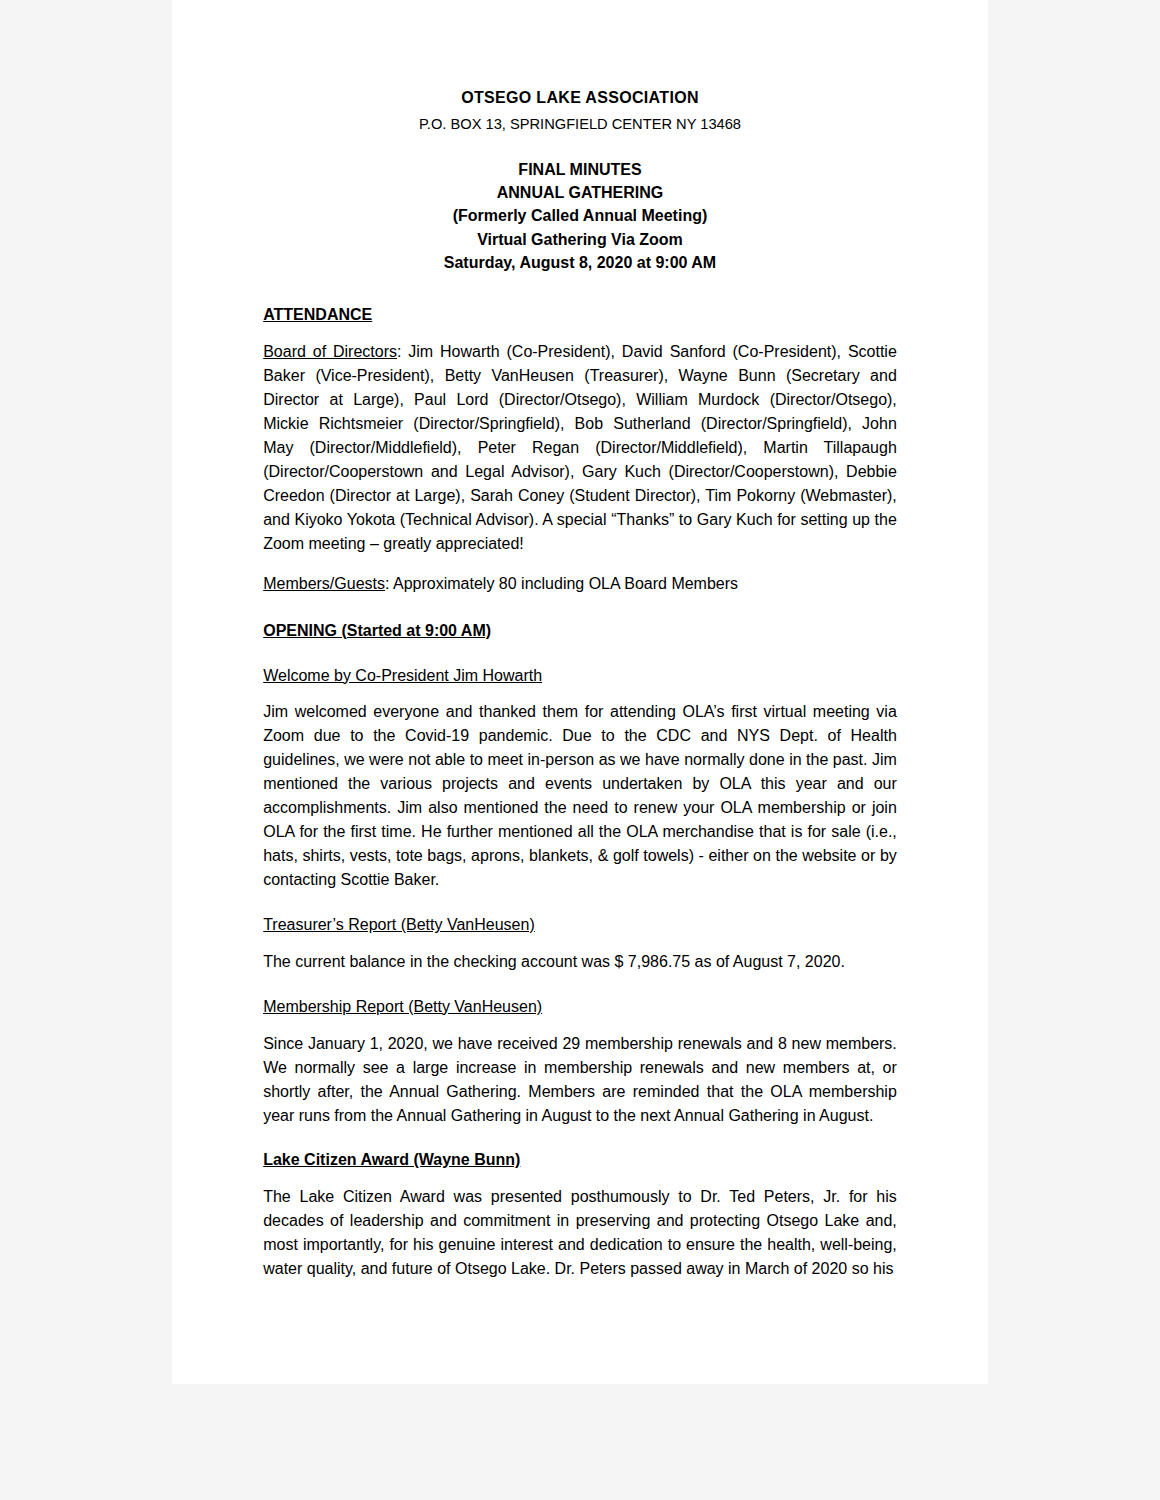OTSEGO LAKE ASSOCIATION
P.O. BOX 13, SPRINGFIELD CENTER NY 13468
FINAL MINUTES
ANNUAL GATHERING
(Formerly Called Annual Meeting)
Virtual Gathering Via Zoom
Saturday, August 8, 2020 at 9:00 AM
ATTENDANCE
Board of Directors: Jim Howarth (Co-President), David Sanford (Co-President), Scottie Baker (Vice-President), Betty VanHeusen (Treasurer), Wayne Bunn (Secretary and Director at Large), Paul Lord (Director/Otsego), William Murdock (Director/Otsego), Mickie Richtsmeier (Director/Springfield), Bob Sutherland (Director/Springfield), John May (Director/Middlefield), Peter Regan (Director/Middlefield), Martin Tillapaugh (Director/Cooperstown and Legal Advisor), Gary Kuch (Director/Cooperstown), Debbie Creedon (Director at Large), Sarah Coney (Student Director), Tim Pokorny (Webmaster), and Kiyoko Yokota (Technical Advisor). A special “Thanks” to Gary Kuch for setting up the Zoom meeting – greatly appreciated!
Members/Guests: Approximately 80 including OLA Board Members
OPENING (Started at 9:00 AM)
Welcome by Co-President Jim Howarth
Jim welcomed everyone and thanked them for attending OLA’s first virtual meeting via Zoom due to the Covid-19 pandemic. Due to the CDC and NYS Dept. of Health guidelines, we were not able to meet in-person as we have normally done in the past. Jim mentioned the various projects and events undertaken by OLA this year and our accomplishments. Jim also mentioned the need to renew your OLA membership or join OLA for the first time. He further mentioned all the OLA merchandise that is for sale (i.e., hats, shirts, vests, tote bags, aprons, blankets, & golf towels) - either on the website or by contacting Scottie Baker.
Treasurer’s Report (Betty VanHeusen)
The current balance in the checking account was $ 7,986.75 as of August 7, 2020.
Membership Report (Betty VanHeusen)
Since January 1, 2020, we have received 29 membership renewals and 8 new members. We normally see a large increase in membership renewals and new members at, or shortly after, the Annual Gathering. Members are reminded that the OLA membership year runs from the Annual Gathering in August to the next Annual Gathering in August.
Lake Citizen Award (Wayne Bunn)
The Lake Citizen Award was presented posthumously to Dr. Ted Peters, Jr. for his decades of leadership and commitment in preserving and protecting Otsego Lake and, most importantly, for his genuine interest and dedication to ensure the health, well-being, water quality, and future of Otsego Lake. Dr. Peters passed away in March of 2020 so his